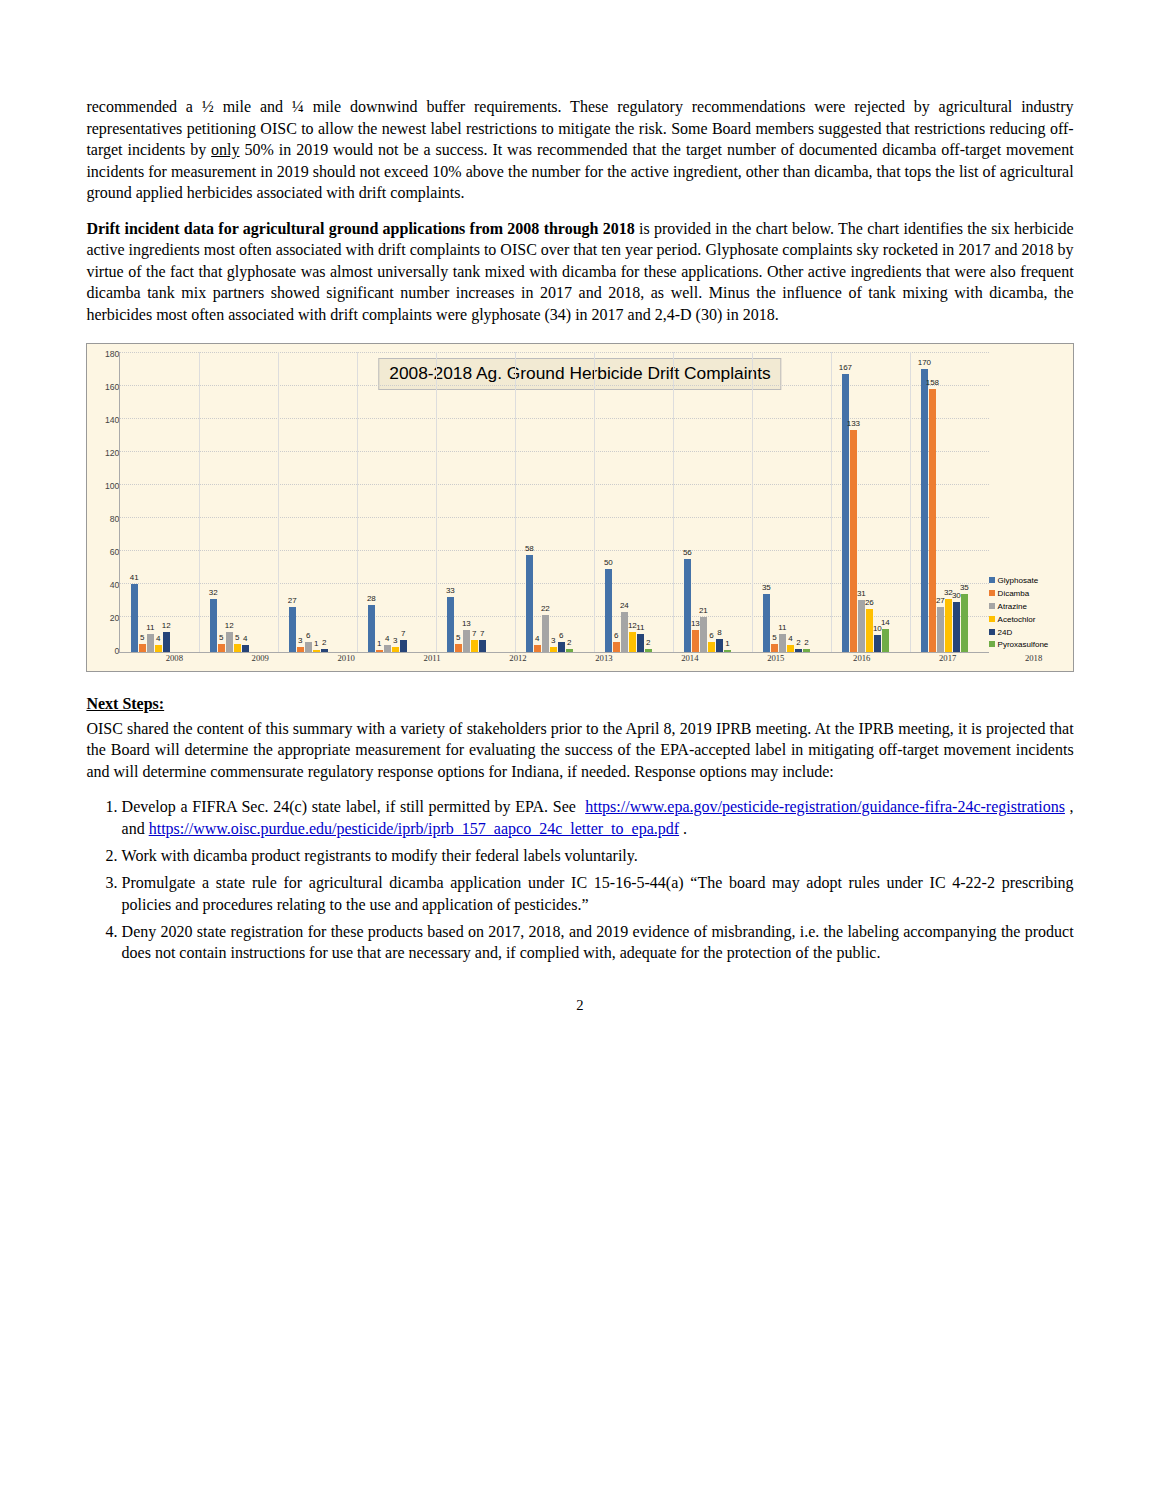recommended a ½ mile and ¼ mile downwind buffer requirements. These regulatory recommendations were rejected by agricultural industry representatives petitioning OISC to allow the newest label restrictions to mitigate the risk. Some Board members suggested that restrictions reducing off-target incidents by only 50% in 2019 would not be a success. It was recommended that the target number of documented dicamba off-target movement incidents for measurement in 2019 should not exceed 10% above the number for the active ingredient, other than dicamba, that tops the list of agricultural ground applied herbicides associated with drift complaints.
Drift incident data for agricultural ground applications from 2008 through 2018 is provided in the chart below. The chart identifies the six herbicide active ingredients most often associated with drift complaints to OISC over that ten year period. Glyphosate complaints sky rocketed in 2017 and 2018 by virtue of the fact that glyphosate was almost universally tank mixed with dicamba for these applications. Other active ingredients that were also frequent dicamba tank mix partners showed significant number increases in 2017 and 2018, as well. Minus the influence of tank mixing with dicamba, the herbicides most often associated with drift complaints were glyphosate (34) in 2017 and 2,4-D (30) in 2018.
2008-2018 Ag. Ground Herbicide Drift Complaints
| 180 160 140 120 100 80 60 40 20 0 | 41 5 11 4 12 32 5 12 5 4 27 3 6 1 2 28 1 4 3 7 33 5 13 7 7 58 4 22 3 6 2 50 6 24 12 11 2 56 13 21 6 8 1 35 5 11 4 2 2 167 133 31 26 10 14 170 158 27 32 30 35 | Glyphosate Dicamba Atrazine Acetochlor 24D Pyroxasulfone |
2008 2009 2010 2011 2012 2013 2014 2015 2016 2017 2018
Next Steps:
OISC shared the content of this summary with a variety of stakeholders prior to the April 8, 2019 IPRB meeting. At the IPRB meeting, it is projected that the Board will determine the appropriate measurement for evaluating the success of the EPA-accepted label in mitigating off-target movement incidents and will determine commensurate regulatory response options for Indiana, if needed. Response options may include:
Develop a FIFRA Sec. 24(c) state label, if still permitted by EPA. See https://www.epa.gov/pesticide-registration/guidance-fifra-24c-registrations , and https://www.oisc.purdue.edu/pesticide/iprb/iprb_157_aapco_24c_letter_to_epa.pdf .
Work with dicamba product registrants to modify their federal labels voluntarily.
Promulgate a state rule for agricultural dicamba application under IC 15-16-5-44(a) “The board may adopt rules under IC 4-22-2 prescribing policies and procedures relating to the use and application of pesticides.”
Deny 2020 state registration for these products based on 2017, 2018, and 2019 evidence of misbranding, i.e. the labeling accompanying the product does not contain instructions for use that are necessary and, if complied with, adequate for the protection of the public.
2